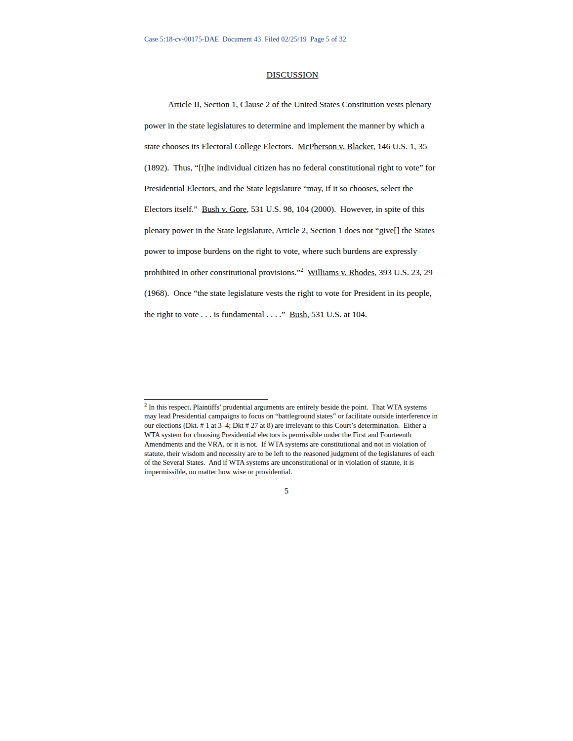Case 5:18-cv-00175-DAE Document 43 Filed 02/25/19 Page 5 of 32
DISCUSSION
Article II, Section 1, Clause 2 of the United States Constitution vests plenary power in the state legislatures to determine and implement the manner by which a state chooses its Electoral College Electors. McPherson v. Blacker, 146 U.S. 1, 35 (1892). Thus, “[t]he individual citizen has no federal constitutional right to vote” for Presidential Electors, and the State legislature “may, if it so chooses, select the Electors itself.” Bush v. Gore, 531 U.S. 98, 104 (2000). However, in spite of this plenary power in the State legislature, Article 2, Section 1 does not “give[] the States power to impose burdens on the right to vote, where such burdens are expressly prohibited in other constitutional provisions.”2 Williams v. Rhodes, 393 U.S. 23, 29 (1968). Once “the state legislature vests the right to vote for President in its people, the right to vote . . . is fundamental . . . .” Bush, 531 U.S. at 104.
2 In this respect, Plaintiffs’ prudential arguments are entirely beside the point. That WTA systems may lead Presidential campaigns to focus on “battleground states” or facilitate outside interference in our elections (Dkt. # 1 at 3–4; Dkt # 27 at 8) are irrelevant to this Court’s determination. Either a WTA system for choosing Presidential electors is permissible under the First and Fourteenth Amendments and the VRA, or it is not. If WTA systems are constitutional and not in violation of statute, their wisdom and necessity are to be left to the reasoned judgment of the legislatures of each of the Several States. And if WTA systems are unconstitutional or in violation of statute, it is impermissible, no matter how wise or providential.
5